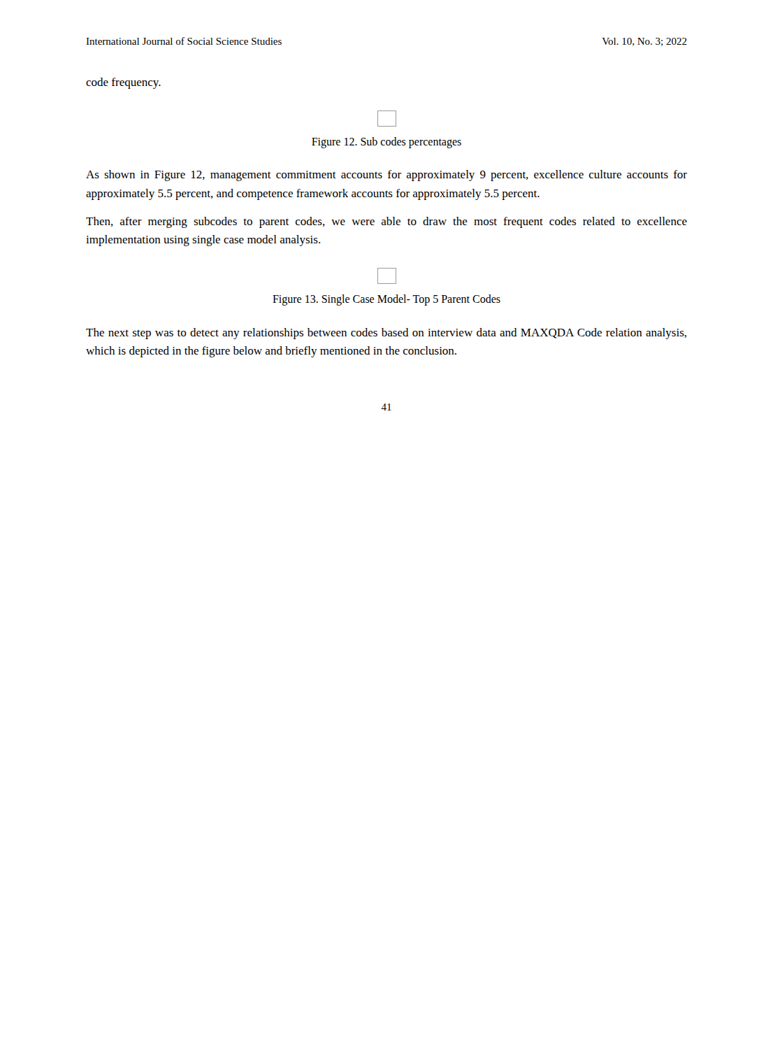International Journal of Social Science Studies Vol. 10, No. 3; 2022
code frequency.
Figure 12. Sub codes percentages
As shown in Figure 12, management commitment accounts for approximately 9 percent, excellence culture accounts for approximately 5.5 percent, and competence framework accounts for approximately 5.5 percent.
Then, after merging subcodes to parent codes, we were able to draw the most frequent codes related to excellence implementation using single case model analysis.
Figure 13. Single Case Model- Top 5 Parent Codes
The next step was to detect any relationships between codes based on interview data and MAXQDA Code relation analysis, which is depicted in the figure below and briefly mentioned in the conclusion.
41